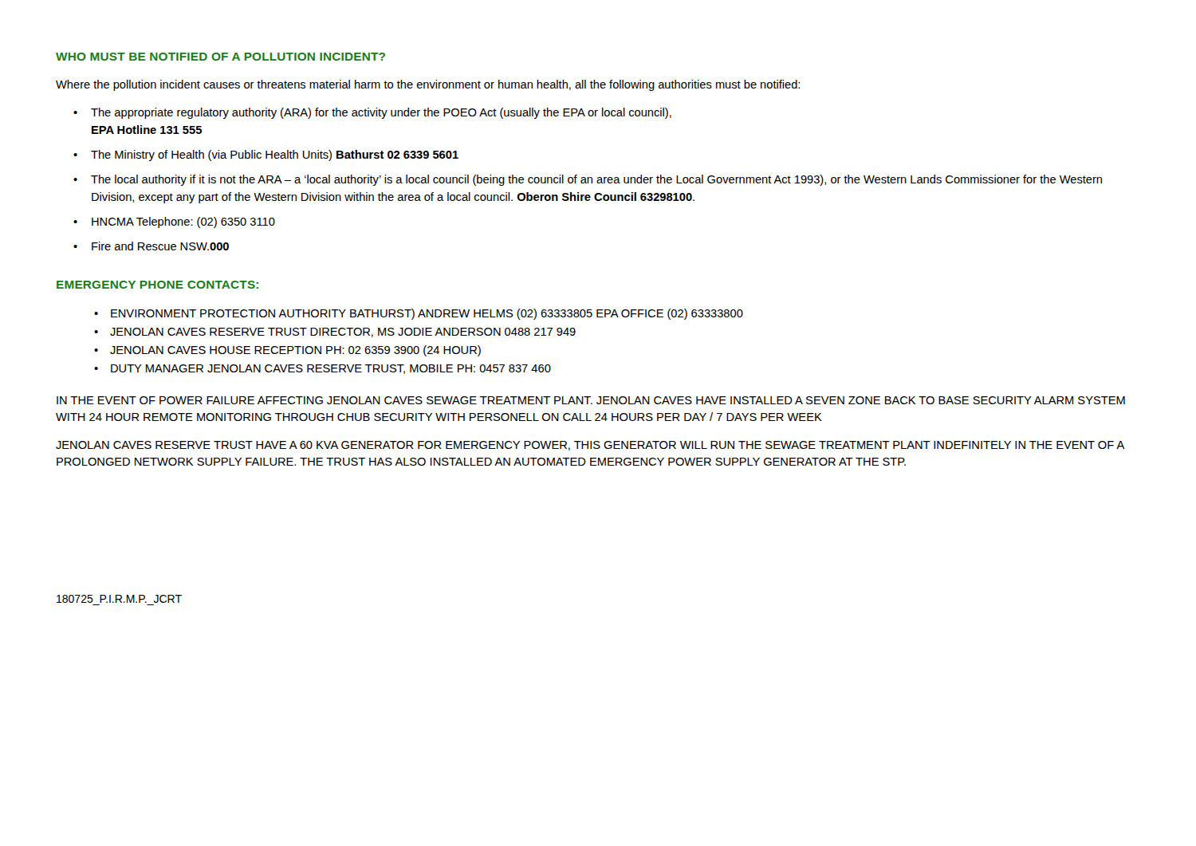WHO MUST BE NOTIFIED OF A POLLUTION INCIDENT?
Where the pollution incident causes or threatens material harm to the environment or human health, all the following authorities must be notified:
The appropriate regulatory authority (ARA) for the activity under the POEO Act (usually the EPA or local council),
EPA Hotline 131 555
The Ministry of Health (via Public Health Units) Bathurst 02 6339 5601
The local authority if it is not the ARA – a ‘local authority’ is a local council (being the council of an area under the Local Government Act 1993), or the Western Lands Commissioner for the Western Division, except any part of the Western Division within the area of a local council. Oberon Shire Council 63298100.
HNCMA Telephone: (02) 6350 3110
Fire and Rescue NSW.000
EMERGENCY PHONE CONTACTS:
ENVIRONMENT PROTECTION AUTHORITY BATHURST) ANDREW HELMS (02) 63333805 EPA OFFICE (02) 63333800
JENOLAN CAVES RESERVE TRUST DIRECTOR, MS JODIE ANDERSON 0488 217 949
JENOLAN CAVES HOUSE RECEPTION PH: 02 6359 3900 (24 HOUR)
DUTY MANAGER JENOLAN CAVES RESERVE TRUST, MOBILE PH: 0457 837 460
IN THE EVENT OF POWER FAILURE AFFECTING JENOLAN CAVES SEWAGE TREATMENT PLANT. JENOLAN CAVES HAVE INSTALLED A SEVEN ZONE BACK TO BASE SECURITY ALARM SYSTEM WITH 24 HOUR REMOTE MONITORING THROUGH CHUB SECURITY WITH PERSONELL ON CALL 24 HOURS PER DAY / 7 DAYS PER WEEK
JENOLAN CAVES RESERVE TRUST HAVE A 60 KVA GENERATOR FOR EMERGENCY POWER, THIS GENERATOR WILL RUN THE SEWAGE TREATMENT PLANT INDEFINITELY IN THE EVENT OF A PROLONGED NETWORK SUPPLY FAILURE. THE TRUST HAS ALSO INSTALLED AN AUTOMATED EMERGENCY POWER SUPPLY GENERATOR AT THE STP.
180725_P.I.R.M.P._JCRT